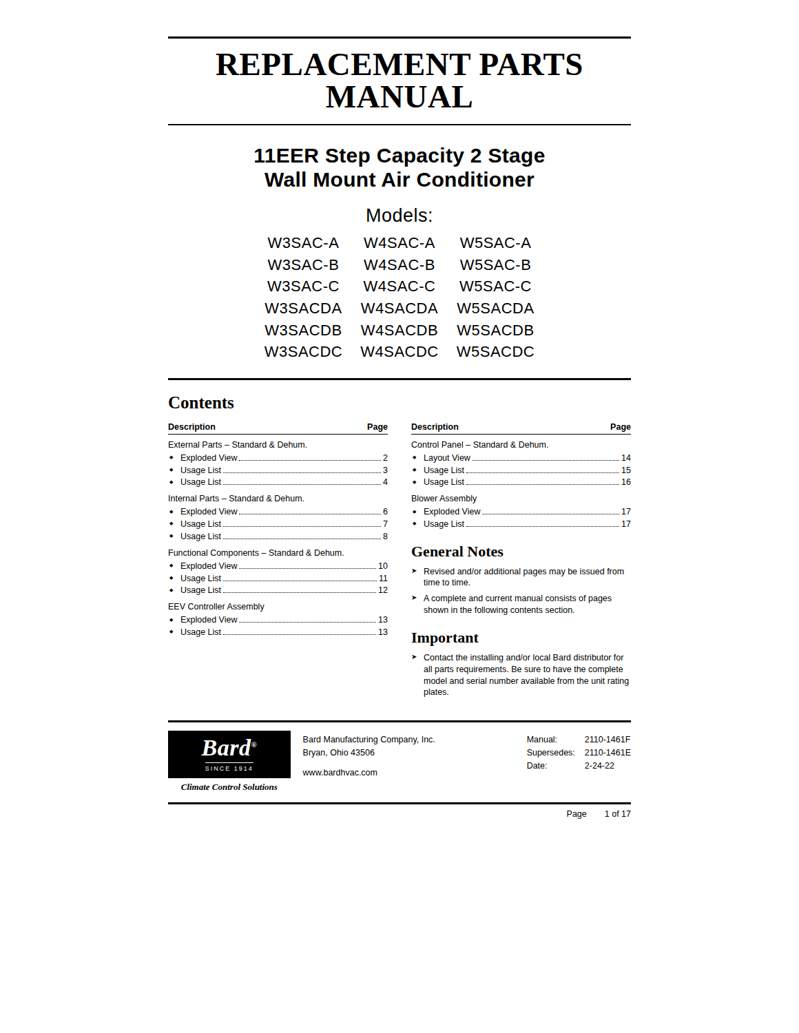REPLACEMENT PARTS MANUAL
11EER Step Capacity 2 Stage
Wall Mount Air Conditioner
Models:
| W3SAC-A | W4SAC-A | W5SAC-A |
| W3SAC-B | W4SAC-B | W5SAC-B |
| W3SAC-C | W4SAC-C | W5SAC-C |
| W3SACDA | W4SACDA | W5SACDA |
| W3SACDB | W4SACDB | W5SACDB |
| W3SACDC | W4SACDC | W5SACDC |
Contents
Description Page
External Parts – Standard & Dehum.
Exploded View 2
Usage List 3
Usage List 4
Internal Parts – Standard & Dehum.
Exploded View 6
Usage List 7
Usage List 8
Functional Components – Standard & Dehum.
Exploded View 10
Usage List 11
Usage List 12
EEV Controller Assembly
Exploded View 13
Usage List 13
Description Page
Control Panel – Standard & Dehum.
Layout View 14
Usage List 15
Usage List 16
Blower Assembly
Exploded View 17
Usage List 17
General Notes
Revised and/or additional pages may be issued from time to time.
A complete and current manual consists of pages shown in the following contents section.
Important
Contact the installing and/or local Bard distributor for all parts requirements. Be sure to have the complete model and serial number available from the unit rating plates.
Bard®
SINCE 1914
Climate Control Solutions
Bard Manufacturing Company, Inc.
Bryan, Ohio 43506
www.bardhvac.com
| Manual: | 2110-1461F |
| Supersedes: | 2110-1461E |
| Date: | 2-24-22 |
Page 1 of 17